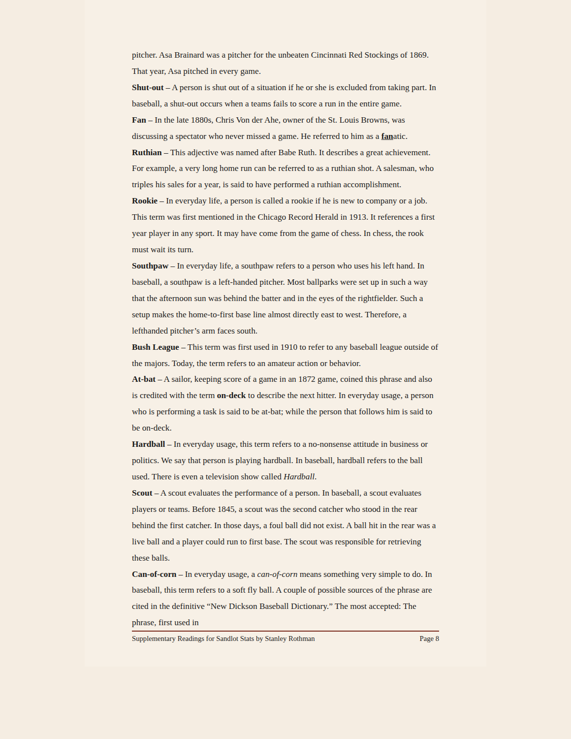pitcher. Asa Brainard was a pitcher for the unbeaten Cincinnati Red Stockings of 1869. That year, Asa pitched in every game.
Shut-out – A person is shut out of a situation if he or she is excluded from taking part. In baseball, a shut-out occurs when a teams fails to score a run in the entire game.
Fan – In the late 1880s, Chris Von der Ahe, owner of the St. Louis Browns, was discussing a spectator who never missed a game. He referred to him as a fanatic.
Ruthian – This adjective was named after Babe Ruth. It describes a great achievement. For example, a very long home run can be referred to as a ruthian shot. A salesman, who triples his sales for a year, is said to have performed a ruthian accomplishment.
Rookie – In everyday life, a person is called a rookie if he is new to company or a job. This term was first mentioned in the Chicago Record Herald in 1913. It references a first year player in any sport. It may have come from the game of chess. In chess, the rook must wait its turn.
Southpaw – In everyday life, a southpaw refers to a person who uses his left hand. In baseball, a southpaw is a left-handed pitcher. Most ballparks were set up in such a way that the afternoon sun was behind the batter and in the eyes of the rightfielder. Such a setup makes the home-to-first base line almost directly east to west. Therefore, a lefthanded pitcher’s arm faces south.
Bush League – This term was first used in 1910 to refer to any baseball league outside of the majors. Today, the term refers to an amateur action or behavior.
At-bat – A sailor, keeping score of a game in an 1872 game, coined this phrase and also is credited with the term on-deck to describe the next hitter. In everyday usage, a person who is performing a task is said to be at-bat; while the person that follows him is said to be on-deck.
Hardball – In everyday usage, this term refers to a no-nonsense attitude in business or politics. We say that person is playing hardball. In baseball, hardball refers to the ball used. There is even a television show called Hardball.
Scout – A scout evaluates the performance of a person. In baseball, a scout evaluates players or teams. Before 1845, a scout was the second catcher who stood in the rear behind the first catcher. In those days, a foul ball did not exist. A ball hit in the rear was a live ball and a player could run to first base. The scout was responsible for retrieving these balls.
Can-of-corn – In everyday usage, a can-of-corn means something very simple to do. In baseball, this term refers to a soft fly ball. A couple of possible sources of the phrase are cited in the definitive “New Dickson Baseball Dictionary.” The most accepted: The phrase, first used in
Supplementary Readings for Sandlot Stats by Stanley Rothman Page 8